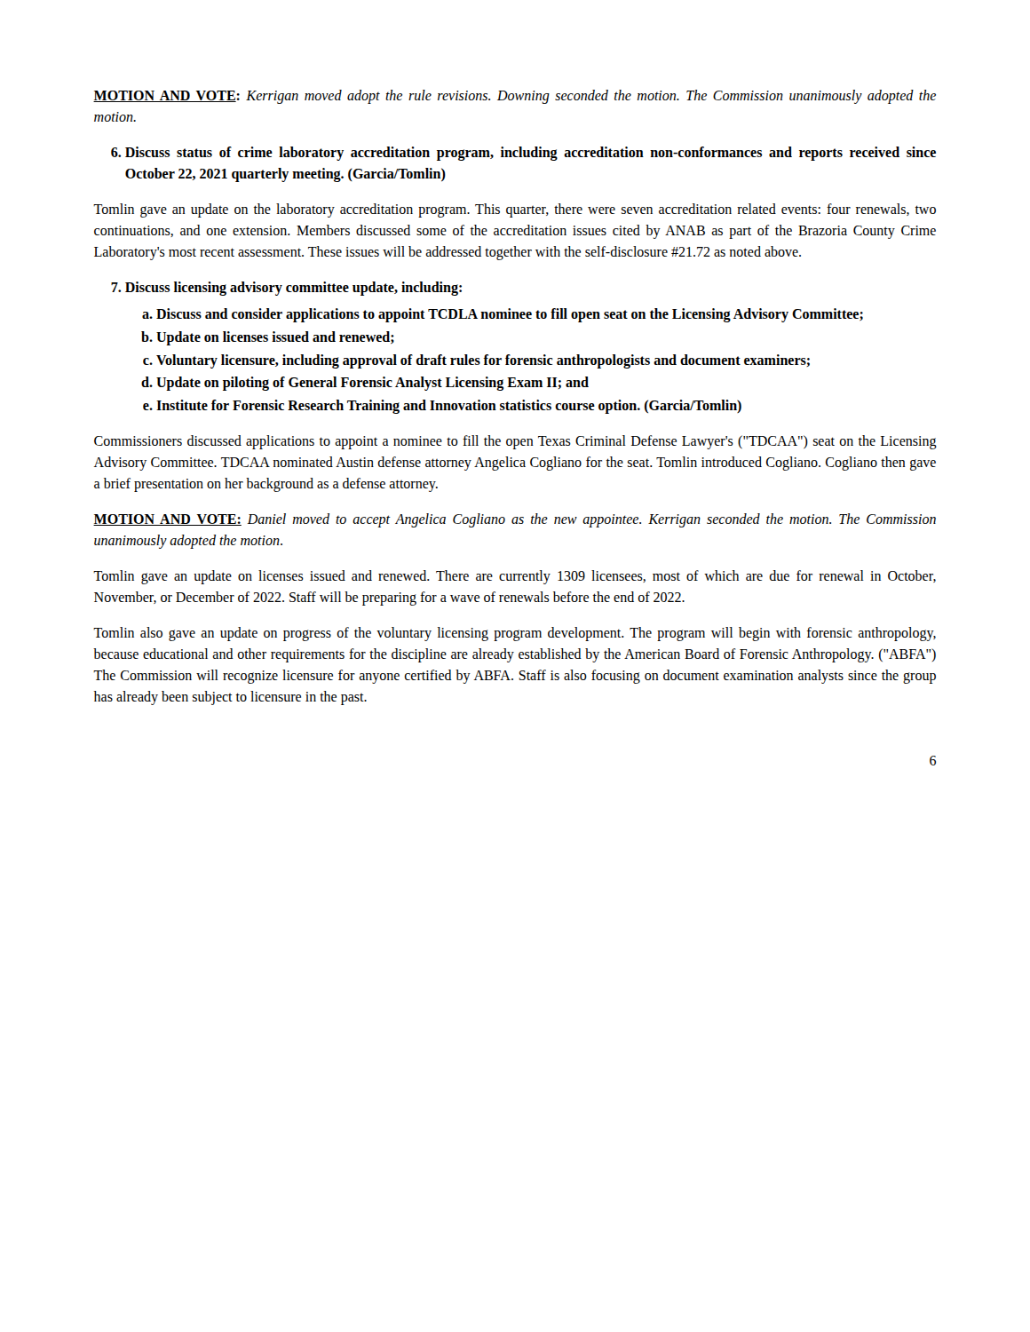MOTION AND VOTE: Kerrigan moved adopt the rule revisions. Downing seconded the motion. The Commission unanimously adopted the motion.
Discuss status of crime laboratory accreditation program, including accreditation non-conformances and reports received since October 22, 2021 quarterly meeting. (Garcia/Tomlin)
Tomlin gave an update on the laboratory accreditation program. This quarter, there were seven accreditation related events: four renewals, two continuations, and one extension. Members discussed some of the accreditation issues cited by ANAB as part of the Brazoria County Crime Laboratory's most recent assessment. These issues will be addressed together with the self-disclosure #21.72 as noted above.
Discuss licensing advisory committee update, including:
Discuss and consider applications to appoint TCDLA nominee to fill open seat on the Licensing Advisory Committee;
Update on licenses issued and renewed;
Voluntary licensure, including approval of draft rules for forensic anthropologists and document examiners;
Update on piloting of General Forensic Analyst Licensing Exam II; and
Institute for Forensic Research Training and Innovation statistics course option. (Garcia/Tomlin)
Commissioners discussed applications to appoint a nominee to fill the open Texas Criminal Defense Lawyer's ("TDCAA") seat on the Licensing Advisory Committee. TDCAA nominated Austin defense attorney Angelica Cogliano for the seat. Tomlin introduced Cogliano. Cogliano then gave a brief presentation on her background as a defense attorney.
MOTION AND VOTE: Daniel moved to accept Angelica Cogliano as the new appointee. Kerrigan seconded the motion. The Commission unanimously adopted the motion.
Tomlin gave an update on licenses issued and renewed. There are currently 1309 licensees, most of which are due for renewal in October, November, or December of 2022. Staff will be preparing for a wave of renewals before the end of 2022.
Tomlin also gave an update on progress of the voluntary licensing program development. The program will begin with forensic anthropology, because educational and other requirements for the discipline are already established by the American Board of Forensic Anthropology. ("ABFA") The Commission will recognize licensure for anyone certified by ABFA. Staff is also focusing on document examination analysts since the group has already been subject to licensure in the past.
6